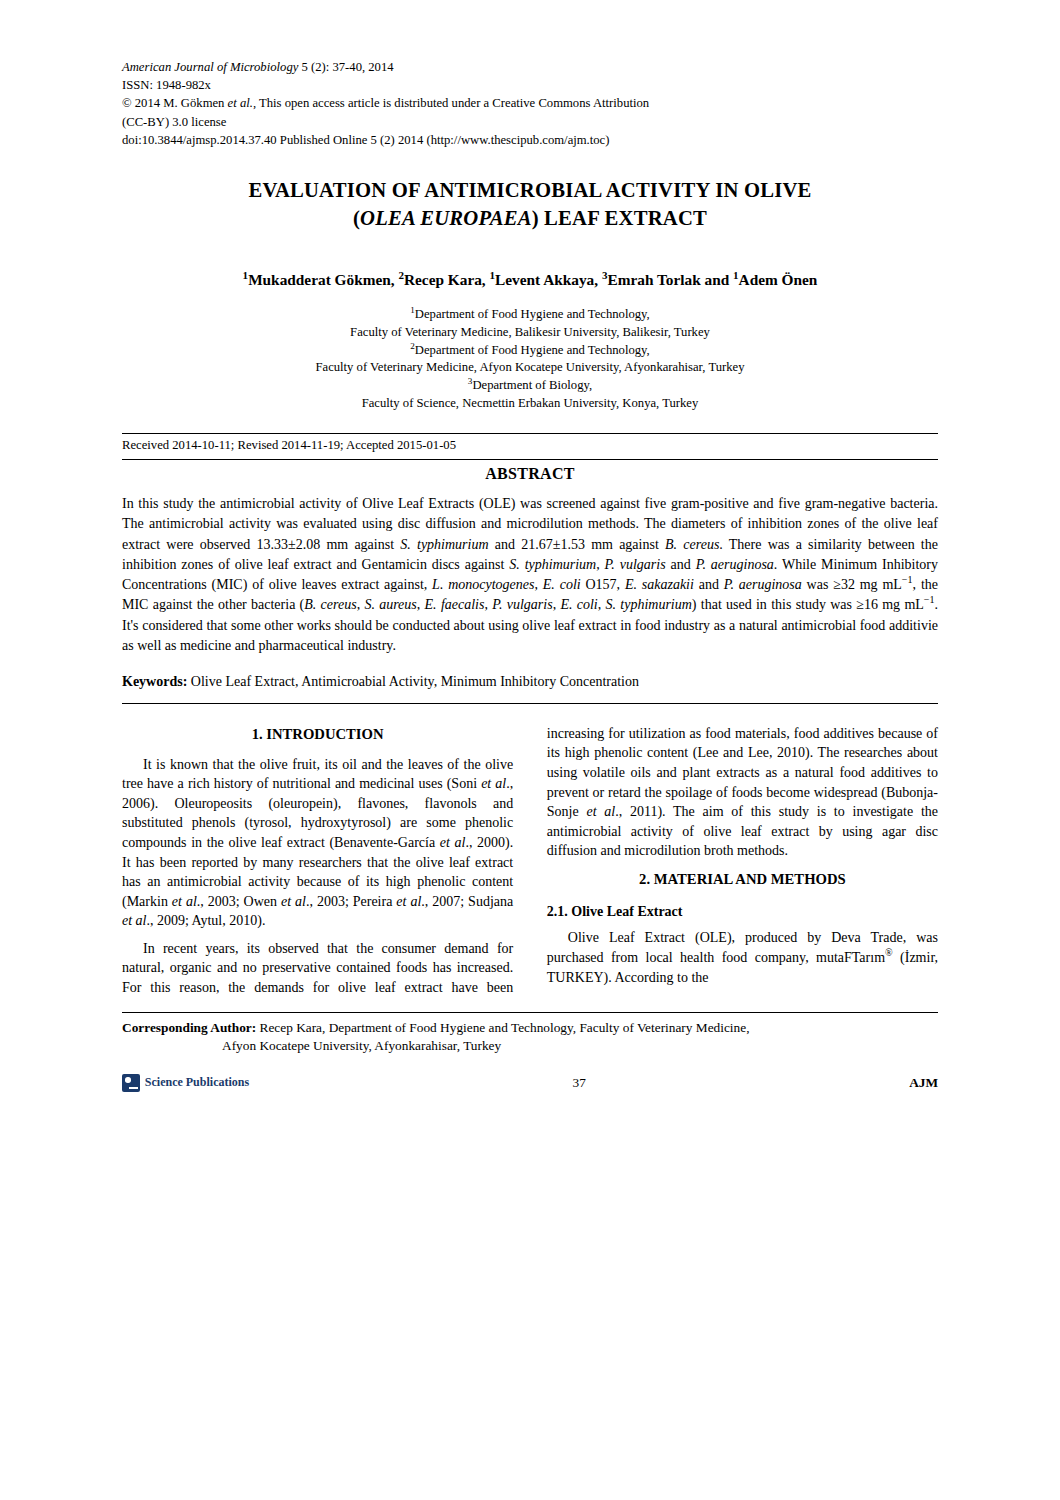American Journal of Microbiology 5 (2): 37-40, 2014
ISSN: 1948-982x
© 2014 M. Gökmen et al., This open access article is distributed under a Creative Commons Attribution
(CC-BY) 3.0 license
doi:10.3844/ajmsp.2014.37.40 Published Online 5 (2) 2014 (http://www.thescipub.com/ajm.toc)
EVALUATION OF ANTIMICROBIAL ACTIVITY IN OLIVE
(OLEA EUROPAEA) LEAF EXTRACT
1Mukadderat Gökmen, 2Recep Kara, 1Levent Akkaya, 3Emrah Torlak and 1Adem Önen
1Department of Food Hygiene and Technology,
Faculty of Veterinary Medicine, Balikesir University, Balikesir, Turkey
2Department of Food Hygiene and Technology,
Faculty of Veterinary Medicine, Afyon Kocatepe University, Afyonkarahisar, Turkey
3Department of Biology,
Faculty of Science, Necmettin Erbakan University, Konya, Turkey
Received 2014-10-11; Revised 2014-11-19; Accepted 2015-01-05
ABSTRACT
In this study the antimicrobial activity of Olive Leaf Extracts (OLE) was screened against five gram-positive and five gram-negative bacteria. The antimicrobial activity was evaluated using disc diffusion and microdilution methods. The diameters of inhibition zones of the olive leaf extract were observed 13.33±2.08 mm against S. typhimurium and 21.67±1.53 mm against B. cereus. There was a similarity between the inhibition zones of olive leaf extract and Gentamicin discs against S. typhimurium, P. vulgaris and P. aeruginosa. While Minimum Inhibitory Concentrations (MIC) of olive leaves extract against, L. monocytogenes, E. coli O157, E. sakazakii and P. aeruginosa was ≥32 mg mL−1, the MIC against the other bacteria (B. cereus, S. aureus, E. faecalis, P. vulgaris, E. coli, S. typhimurium) that used in this study was ≥16 mg mL−1. It's considered that some other works should be conducted about using olive leaf extract in food industry as a natural antimicrobial food additivie as well as medicine and pharmaceutical industry.
Keywords: Olive Leaf Extract, Antimicroabial Activity, Minimum Inhibitory Concentration
1. INTRODUCTION
It is known that the olive fruit, its oil and the leaves of the olive tree have a rich history of nutritional and medicinal uses (Soni et al., 2006). Oleuropeosits (oleuropein), flavones, flavonols and substituted phenols (tyrosol, hydroxytyrosol) are some phenolic compounds in the olive leaf extract (Benavente-García et al., 2000). It has been reported by many researchers that the olive leaf extract has an antimicrobial activity because of its high phenolic content (Markin et al., 2003; Owen et al., 2003; Pereira et al., 2007; Sudjana et al., 2009; Aytul, 2010).
In recent years, its observed that the consumer demand for natural, organic and no preservative contained foods has increased. For this reason, the demands for olive leaf extract have been increasing for utilization as food materials, food additives because of its high phenolic content (Lee and Lee, 2010). The researches about using volatile oils and plant extracts as a natural food additives to prevent or retard the spoilage of foods become widespread (Bubonja-Sonje et al., 2011). The aim of this study is to investigate the antimicrobial activity of olive leaf extract by using agar disc diffusion and microdilution broth methods.
2. MATERIAL AND METHODS
2.1. Olive Leaf Extract
Olive Leaf Extract (OLE), produced by Deva Trade, was purchased from local health food company, mutaFTarım® (İzmir, TURKEY). According to the
Corresponding Author: Recep Kara, Department of Food Hygiene and Technology, Faculty of Veterinary Medicine, Afyon Kocatepe University, Afyonkarahisar, Turkey
Science Publications
37
AJM